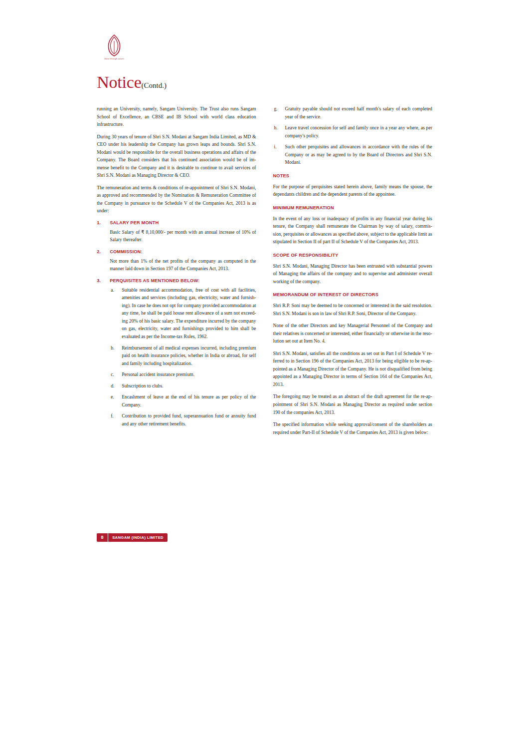Value through values
Notice(Contd.)
running an University, namely, Sangam University. The Trust also runs Sangam School of Excellence, an CBSE and IB School with world class education infrastructure.
During 30 years of tenure of Shri S.N. Modani at Sangam India Limited, as MD & CEO under his leadership the Company has grown leaps and bounds. Shri S.N. Modani would be responsible for the overall business operations and affairs of the Company. The Board considers that his continued association would be of immense benefit to the Company and it is desirable to continue to avail services of Shri S.N. Modani as Managing Director & CEO.
The remuneration and terms & conditions of re-appointment of Shri S.N. Modani, as approved and recommended by the Nomination & Remuneration Committee of the Company in pursuance to the Schedule V of the Companies Act, 2013 is as under:
Salary per month
Basic Salary of ₹ 8,10,000/- per month with an annual increase of 10% of Salary thereafter.
Commission:
Not more than 1% of the net profits of the company as computed in the manner laid down in Section 197 of the Companies Act, 2013.
Perquisites as mentioned below:
Suitable residential accommodation, free of cost with all facilities, amenities and services (including gas, electricity, water and furnishing). In case he does not opt for company provided accommodation at any time, he shall be paid house rent allowance of a sum not exceeding 20% of his basic salary. The expenditure incurred by the company on gas, electricity, water and furnishings provided to him shall be evaluated as per the Income-tax Rules, 1962.
Reimbursement of all medical expenses incurred, including premium paid on health insurance policies, whether in India or abroad, for self and family including hospitalization.
Personal accident insurance premium.
Subscription to clubs.
Encashment of leave at the end of his tenure as per policy of the Company.
Contribution to provided fund, superannuation fund or annuity fund and any other retirement benefits.
Gratuity payable should not exceed half month's salary of each completed year of the service.
Leave travel concession for self and family once in a year any where, as per company's policy.
Such other perquisites and allowances in accordance with the rules of the Company or as may be agreed to by the Board of Directors and Shri S.N. Modani.
Notes
For the purpose of perquisites stated herein above, family means the spouse, the dependants children and the dependent parents of the appointee.
Minimum Remuneration
In the event of any loss or inadequacy of profits in any financial year during his tenure, the Company shall remunerate the Chairman by way of salary, commission, perquisites or allowances as specified above, subject to the applicable limit as stipulated in Section II of part II of Schedule V of the Companies Act, 2013.
Scope of Responsibility
Shri S.N. Modani, Managing Director has been entrusted with substantial powers of Managing the affairs of the company and to supervise and administer overall working of the company.
Memorandum of Interest of Directors
Shri R.P. Soni may be deemed to be concerned or interested in the said resolution. Shri S.N. Modani is son in law of Shri R.P. Soni, Director of the Company.
None of the other Directors and key Managerial Personnel of the Company and their relatives is concerned or interested, either financially or otherwise in the resolution set out at Item No. 4.
Shri S.N. Modani, satisfies all the conditions as set out in Part I of Schedule V referred to in Section 196 of the Companies Act, 2013 for being eligible to be re-appointed as a Managing Director of the Company. He is not disqualified from being appointed as a Managing Director in terms of Section 164 of the Companies Act, 2013.
The foregoing may be treated as an abstract of the draft agreement for the re-appointment of Shri S.N. Modani as Managing Director as required under section 190 of the companies Act, 2013.
The specified information while seeking approval/consent of the shareholders as required under Part-II of Schedule V of the Companies Act, 2013 is given below:
8
SANGAM (INDIA) LIMITED